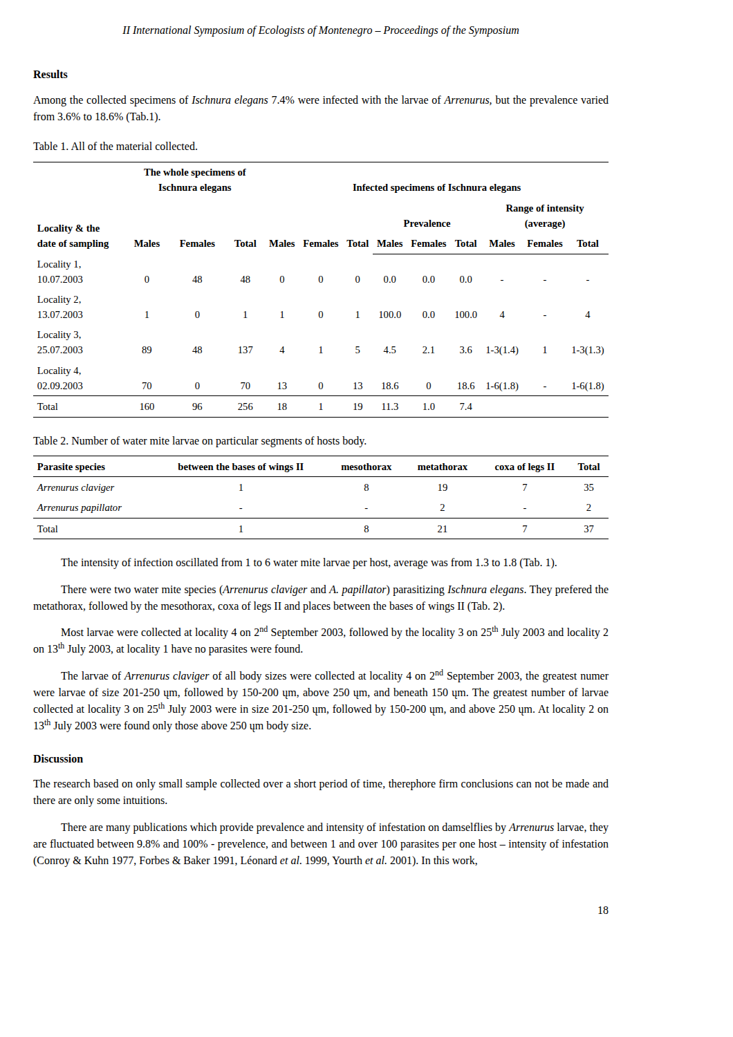II International Symposium of Ecologists of Montenegro – Proceedings of the Symposium
Results
Among the collected specimens of Ischnura elegans 7.4% were infected with the larvae of Arrenurus, but the prevalence varied from 3.6% to 18.6% (Tab.1).
Table 1. All of the material collected.
| Locality & the date of sampling | The whole specimens of Ischnura elegans | Infected specimens of Ischnura elegans |
| --- | --- | --- |
| Males | Females | Total | Males | Females | Total | Prevalence | Range of intensity (average) |
| Males | Females | Total | Males | Females | Total |
| Locality 1, 10.07.2003 | 0 | 48 | 48 | 0 | 0 | 0 | 0.0 | 0.0 | 0.0 | - | - | - |
| Locality 2, 13.07.2003 | 1 | 0 | 1 | 1 | 0 | 1 | 100.0 | 0.0 | 100.0 | 4 | - | 4 |
| Locality 3, 25.07.2003 | 89 | 48 | 137 | 4 | 1 | 5 | 4.5 | 2.1 | 3.6 | 1-3(1.4) | 1 | 1-3(1.3) |
| Locality 4, 02.09.2003 | 70 | 0 | 70 | 13 | 0 | 13 | 18.6 | 0 | 18.6 | 1-6(1.8) | - | 1-6(1.8) |
| Total | 160 | 96 | 256 | 18 | 1 | 19 | 11.3 | 1.0 | 7.4 | | | |
Table 2. Number of water mite larvae on particular segments of hosts body.
| Parasite species | between the bases of wings II | mesothorax | metathorax | coxa of legs II | Total |
| --- | --- | --- | --- | --- | --- |
| Arrenurus claviger | 1 | 8 | 19 | 7 | 35 |
| Arrenurus papillator | - | - | 2 | - | 2 |
| Total | 1 | 8 | 21 | 7 | 37 |
The intensity of infection oscillated from 1 to 6 water mite larvae per host, average was from 1.3 to 1.8 (Tab. 1).
There were two water mite species (Arrenurus claviger and A. papillator) parasitizing Ischnura elegans. They prefered the metathorax, followed by the mesothorax, coxa of legs II and places between the bases of wings II (Tab. 2).
Most larvae were collected at locality 4 on 2nd September 2003, followed by the locality 3 on 25th July 2003 and locality 2 on 13th July 2003, at locality 1 have no parasites were found.
The larvae of Arrenurus claviger of all body sizes were collected at locality 4 on 2nd September 2003, the greatest numer were larvae of size 201-250 ųm, followed by 150-200 ųm, above 250 ųm, and beneath 150 ųm. The greatest number of larvae collected at locality 3 on 25th July 2003 were in size 201-250 ųm, followed by 150-200 ųm, and above 250 ųm. At locality 2 on 13th July 2003 were found only those above 250 ųm body size.
Discussion
The research based on only small sample collected over a short period of time, therephore firm conclusions can not be made and there are only some intuitions.
There are many publications which provide prevalence and intensity of infestation on damselflies by Arrenurus larvae, they are fluctuated between 9.8% and 100% - prevelence, and between 1 and over 100 parasites per one host – intensity of infestation (Conroy & Kuhn 1977, Forbes & Baker 1991, Léonard et al. 1999, Yourth et al. 2001). In this work,
18